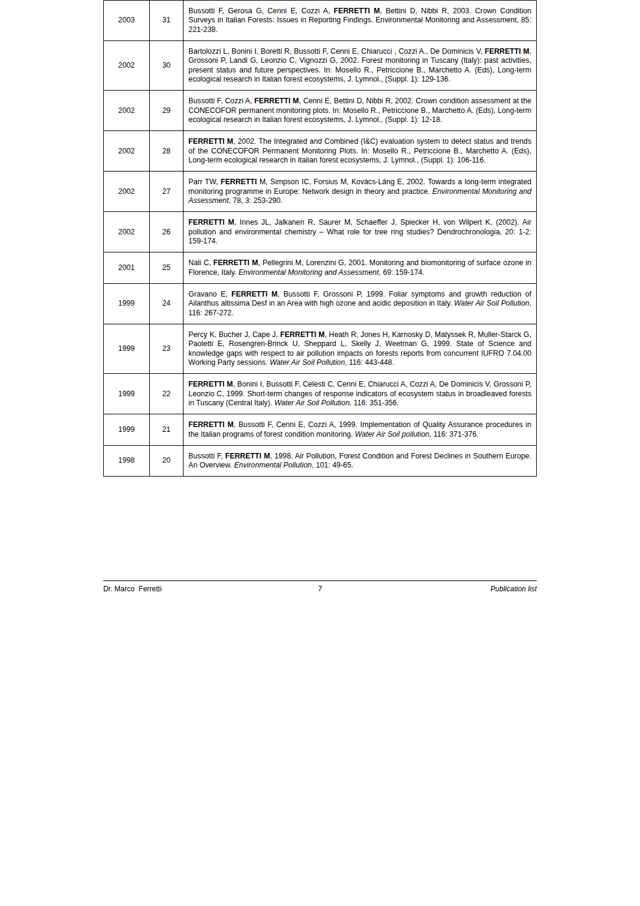| 2003 | 31 | Bussotti F, Gerosa G, Cenni E, Cozzi A, FERRETTI M , Bettini D, Nibbi R, 2003. Crown Condition Surveys in Italian Forests: Issues in Reporting Findings. Environmental Monitoring and Assessment, 85: 221-238. |
| 2002 | 30 | Bartolozzi L, Bonini I, Boretti R, Bussotti F, Cenni E, Chiarucci , Cozzi A., De Dominicis V, FERRETTI M , Grossoni P, Landi G, Leonzio C, Vignozzi G, 2002. Forest monitoring in Tuscany (Italy): past activities, present status and future perspectives. In: Mosello R., Petriccione B., Marchetto A. (Eds), Long-term ecological research in Italian forest ecosystems, J. Lymnol., (Suppl. 1): 129-136. |
| 2002 | 29 | Bussotti F, Cozzi A, FERRETTI M , Cenni E, Bettini D, Nibbi R, 2002. Crown condition assessment at the CONECOFOR permanent monitoring plots. In: Mosello R., Petriccione B., Marchetto A. (Eds), Long-term ecological research in Italian forest ecosystems, J. Lymnol., (Suppl. 1): 12-18. |
| 2002 | 28 | FERRETTI M , 2002. The Integrated and Combined (I&C) evaluation system to detect status and trends of the CONECOFOR Permanent Monitoring Plots. In: Mosello R., Petriccione B., Marchetto A. (Eds), Long-term ecological research in Italian forest ecosystems, J. Lymnol., (Suppl. 1): 106-116. |
| 2002 | 27 | Parr TW, FERRETTI M, Simpson IC, Forsius M, Kovács-Láng E, 2002. Towards a long-term integrated monitoring programme in Europe: Network design in theory and practice. Environmental Monitoring and Assessment , 78, 3: 253-290. |
| 2002 | 26 | FERRETTI M , Innes JL, Jalkanen R, Saurer M, Schaeffer J, Spiecker H, von Wilpert K, (2002). Air pollution and environmental chemistry – What role for tree ring studies? Dendrochronologia, 20: 1-2: 159-174. |
| 2001 | 25 | Nali C, FERRETTI M , Pellegrini M, Lorenzini G, 2001. Monitoring and biomonitoring of surface ozone in Florence, Italy. Environmental Monitoring and Assessment , 69: 159-174. |
| 1999 | 24 | Gravano E, FERRETTI M , Bussotti F, Grossoni P, 1999. Foliar symptoms and growth reduction of Ailanthus altissima Desf in an Area with high ozone and acidic deposition in Italy. Water Air Soil Pollution , 116: 267-272. |
| 1999 | 23 | Percy K, Bucher J, Cape J, FERRETTI M , Heath R, Jones H, Karnosky D, Matyssek R, Muller-Starck G, Paoletti E, Rosengren-Brinck U, Sheppard L, Skelly J, Weetman G, 1999. State of Science and knowledge gaps with respect to air pollution impacts on forests reports from concurrent IUFRO 7.04.00 Working Party sessions. Water Air Soil Pollution , 116: 443-448. |
| 1999 | 22 | FERRETTI M , Bonini I, Bussotti F, Celesti C, Cenni E, Chiarucci A, Cozzi A, De Dominicis V, Grossoni P, Leonzio C, 1999. Short-term changes of response indicators of ecosystem status in broadleaved forests in Tuscany (Central Italy). Water Air Soil Pollution, 116: 351-356. |
| 1999 | 21 | FERRETTI M , Bussotti F, Cenni E, Cozzi A, 1999. Implementation of Quality Assurance procedures in the Italian programs of forest condition monitoring. Water Air Soil pollution , 116: 371-376. |
| 1998 | 20 | Bussotti F, FERRETTI M , 1998. Air Pollution, Forest Condition and Forest Declines in Southern Europe. An Overview. Environmental Pollution , 101: 49-65. |
Dr. Marco Ferretti
7
Publication list